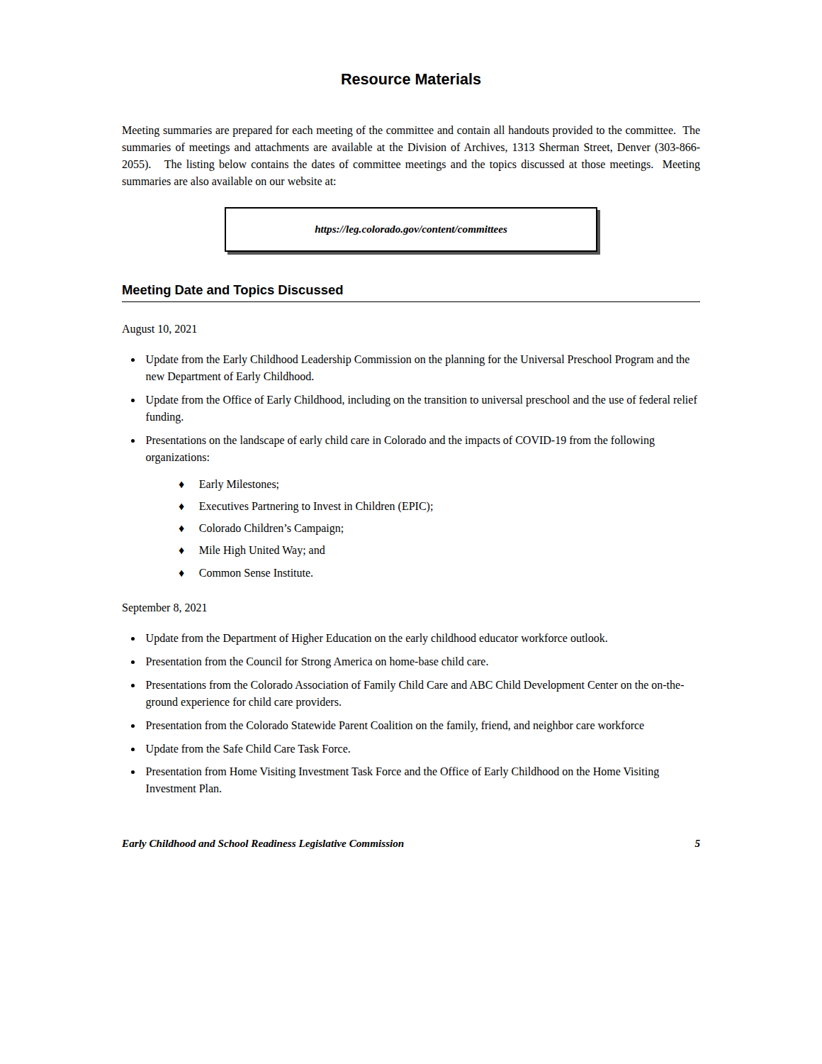Resource Materials
Meeting summaries are prepared for each meeting of the committee and contain all handouts provided to the committee. The summaries of meetings and attachments are available at the Division of Archives, 1313 Sherman Street, Denver (303-866-2055). The listing below contains the dates of committee meetings and the topics discussed at those meetings. Meeting summaries are also available on our website at:
https://leg.colorado.gov/content/committees
Meeting Date and Topics Discussed
August 10, 2021
Update from the Early Childhood Leadership Commission on the planning for the Universal Preschool Program and the new Department of Early Childhood.
Update from the Office of Early Childhood, including on the transition to universal preschool and the use of federal relief funding.
Presentations on the landscape of early child care in Colorado and the impacts of COVID-19 from the following organizations:
Early Milestones;
Executives Partnering to Invest in Children (EPIC);
Colorado Children’s Campaign;
Mile High United Way; and
Common Sense Institute.
September 8, 2021
Update from the Department of Higher Education on the early childhood educator workforce outlook.
Presentation from the Council for Strong America on home-base child care.
Presentations from the Colorado Association of Family Child Care and ABC Child Development Center on the on-the-ground experience for child care providers.
Presentation from the Colorado Statewide Parent Coalition on the family, friend, and neighbor care workforce
Update from the Safe Child Care Task Force.
Presentation from Home Visiting Investment Task Force and the Office of Early Childhood on the Home Visiting Investment Plan.
Early Childhood and School Readiness Legislative Commission 5